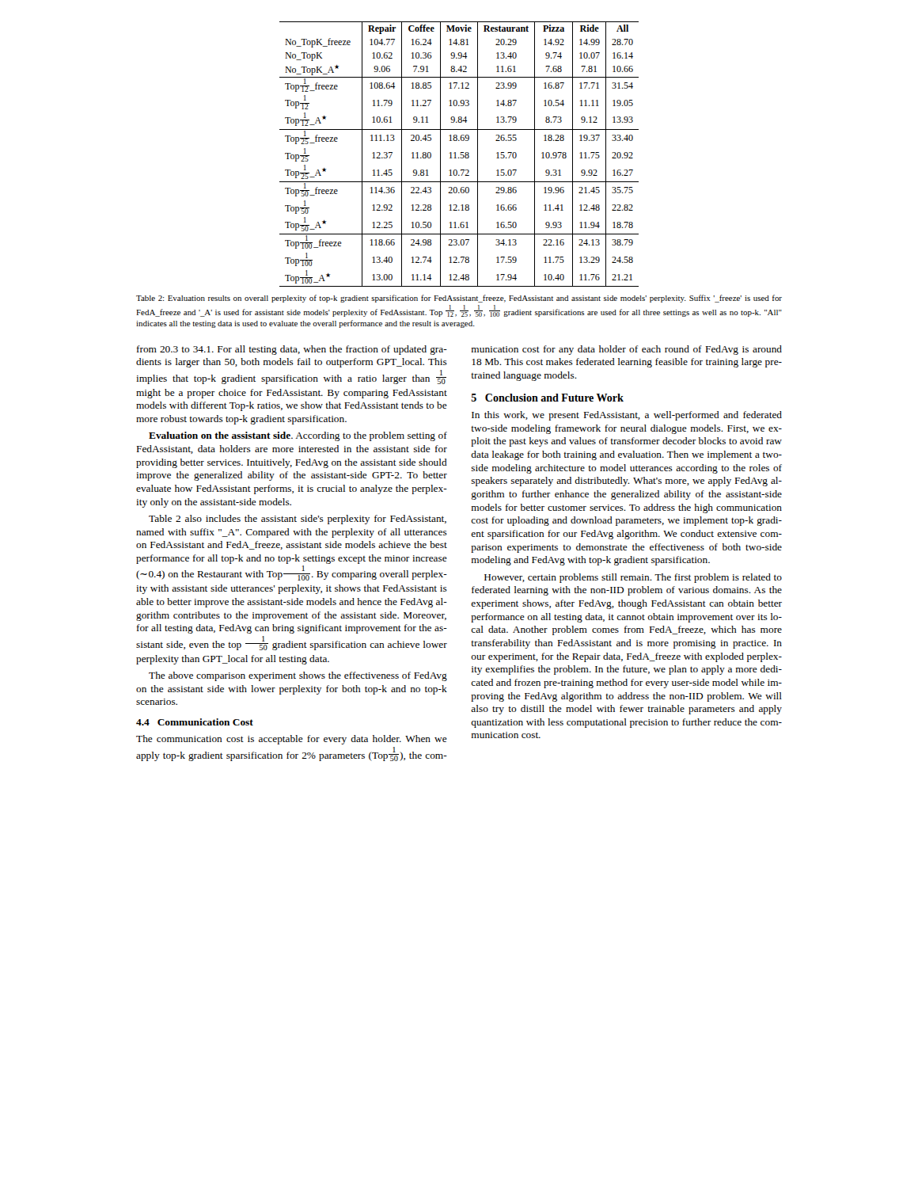| | Repair | Coffee | Movie | Restaurant | Pizza | Ride | All |
| --- | --- | --- | --- | --- | --- | --- | --- |
| No_TopK_freeze | 104.77 | 16.24 | 14.81 | 20.29 | 14.92 | 14.99 | 28.70 |
| No_TopK | 10.62 | 10.36 | 9.94 | 13.40 | 9.74 | 10.07 | 16.14 |
| No_TopK_A ★ | 9.06 | 7.91 | 8.42 | 11.61 | 7.68 | 7.81 | 10.66 |
| Top 1 12 _freeze | 108.64 | 18.85 | 17.12 | 23.99 | 16.87 | 17.71 | 31.54 |
| Top 1 12 | 11.79 | 11.27 | 10.93 | 14.87 | 10.54 | 11.11 | 19.05 |
| Top 1 12 _A ★ | 10.61 | 9.11 | 9.84 | 13.79 | 8.73 | 9.12 | 13.93 |
| Top 1 25 _freeze | 111.13 | 20.45 | 18.69 | 26.55 | 18.28 | 19.37 | 33.40 |
| Top 1 25 | 12.37 | 11.80 | 11.58 | 15.70 | 10.978 | 11.75 | 20.92 |
| Top 1 25 _A ★ | 11.45 | 9.81 | 10.72 | 15.07 | 9.31 | 9.92 | 16.27 |
| Top 1 50 _freeze | 114.36 | 22.43 | 20.60 | 29.86 | 19.96 | 21.45 | 35.75 |
| Top 1 50 | 12.92 | 12.28 | 12.18 | 16.66 | 11.41 | 12.48 | 22.82 |
| Top 1 50 _A ★ | 12.25 | 10.50 | 11.61 | 16.50 | 9.93 | 11.94 | 18.78 |
| Top 1 100 _freeze | 118.66 | 24.98 | 23.07 | 34.13 | 22.16 | 24.13 | 38.79 |
| Top 1 100 | 13.40 | 12.74 | 12.78 | 17.59 | 11.75 | 13.29 | 24.58 |
| Top 1 100 _A ★ | 13.00 | 11.14 | 12.48 | 17.94 | 10.40 | 11.76 | 21.21 |
Table 2: Evaluation results on overall perplexity of top-k gradient sparsification for FedAssistant_freeze, FedAssistant and assistant side models' perplexity. Suffix '_freeze' is used for FedA_freeze and '_A' is used for assistant side models' perplexity of FedAssistant. Top 112, 125, 150, 1100 gradient sparsifications are used for all three settings as well as no top-k. "All" indicates all the testing data is used to evaluate the overall performance and the result is averaged.
from 20.3 to 34.1. For all testing data, when the fraction of updated gradients is larger than 50, both models fail to outperform GPT_local. This implies that top-k gradient sparsification with a ratio larger than 150 might be a proper choice for FedAssistant. By comparing FedAssistant models with different Top-k ratios, we show that FedAssistant tends to be more robust towards top-k gradient sparsification.
Evaluation on the assistant side. According to the problem setting of FedAssistant, data holders are more interested in the assistant side for providing better services. Intuitively, FedAvg on the assistant side should improve the generalized ability of the assistant-side GPT-2. To better evaluate how FedAssistant performs, it is crucial to analyze the perplexity only on the assistant-side models.
Table 2 also includes the assistant side's perplexity for FedAssistant, named with suffix "_A". Compared with the perplexity of all utterances on FedAssistant and FedA_freeze, assistant side models achieve the best performance for all top-k and no top-k settings except the minor increase (∼0.4) on the Restaurant with Top1100. By comparing overall perplexity with assistant side utterances' perplexity, it shows that FedAssistant is able to better improve the assistant-side models and hence the FedAvg algorithm contributes to the improvement of the assistant side. Moreover, for all testing data, FedAvg can bring significant improvement for the assistant side, even the top 150 gradient sparsification can achieve lower perplexity than GPT_local for all testing data.
The above comparison experiment shows the effectiveness of FedAvg on the assistant side with lower perplexity for both top-k and no top-k scenarios.
4.4 Communication Cost
The communication cost is acceptable for every data holder. When we apply top-k gradient sparsification for 2% parameters (Top150), the communication cost for any data holder of each round of FedAvg is around 18 Mb. This cost makes federated learning feasible for training large pre-trained language models.
5 Conclusion and Future Work
In this work, we present FedAssistant, a well-performed and federated two-side modeling framework for neural dialogue models. First, we exploit the past keys and values of transformer decoder blocks to avoid raw data leakage for both training and evaluation. Then we implement a two-side modeling architecture to model utterances according to the roles of speakers separately and distributedly. What's more, we apply FedAvg algorithm to further enhance the generalized ability of the assistant-side models for better customer services. To address the high communication cost for uploading and download parameters, we implement top-k gradient sparsification for our FedAvg algorithm. We conduct extensive comparison experiments to demonstrate the effectiveness of both two-side modeling and FedAvg with top-k gradient sparsification.
However, certain problems still remain. The first problem is related to federated learning with the non-IID problem of various domains. As the experiment shows, after FedAvg, though FedAssistant can obtain better performance on all testing data, it cannot obtain improvement over its local data. Another problem comes from FedA_freeze, which has more transferability than FedAssistant and is more promising in practice. In our experiment, for the Repair data, FedA_freeze with exploded perplexity exemplifies the problem. In the future, we plan to apply a more dedicated and frozen pre-training method for every user-side model while improving the FedAvg algorithm to address the non-IID problem. We will also try to distill the model with fewer trainable parameters and apply quantization with less computational precision to further reduce the communication cost.